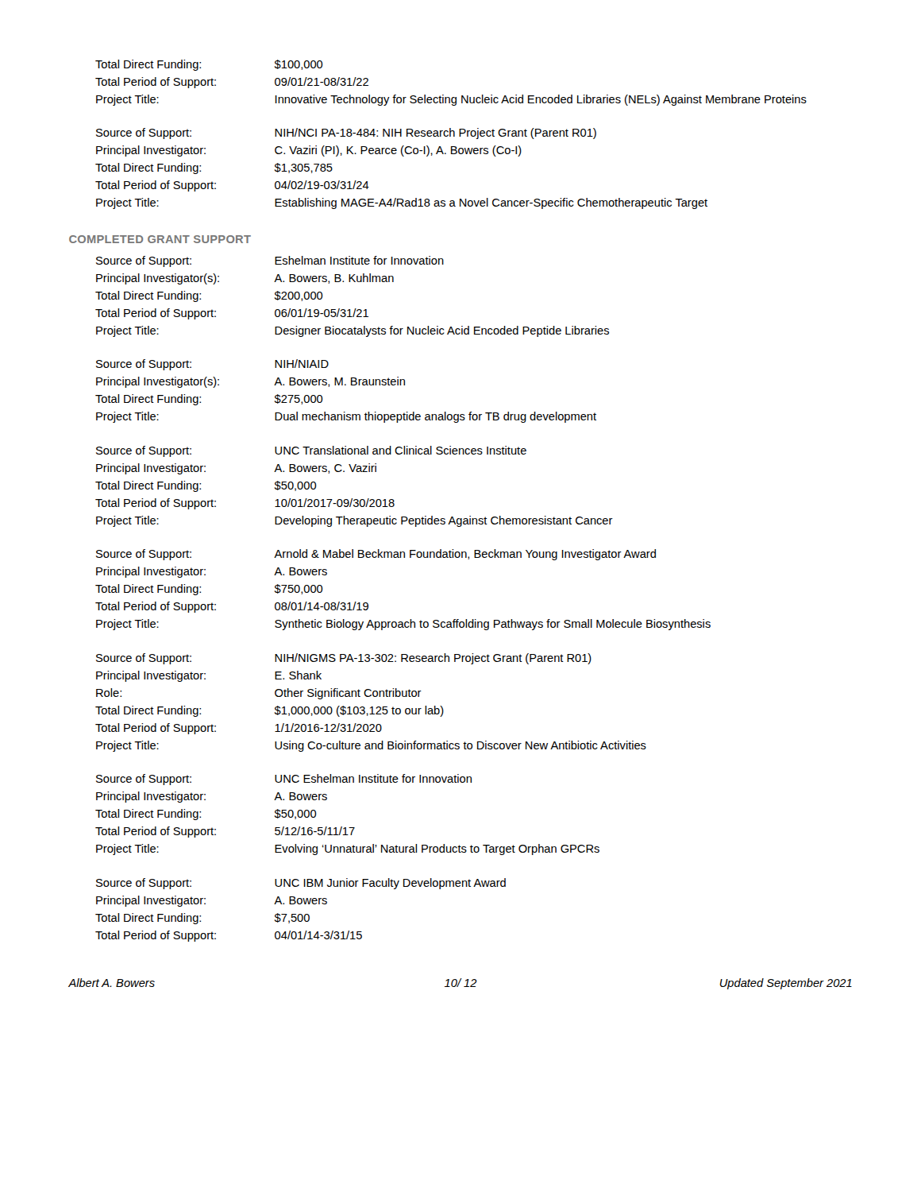| Total Direct Funding: | $100,000 |
| Total Period of Support: | 09/01/21-08/31/22 |
| Project Title: | Innovative Technology for Selecting Nucleic Acid Encoded Libraries (NELs) Against Membrane Proteins |
| Source of Support: | NIH/NCI PA-18-484: NIH Research Project Grant (Parent R01) |
| Principal Investigator: | C. Vaziri (PI), K. Pearce (Co-I), A. Bowers (Co-I) |
| Total Direct Funding: | $1,305,785 |
| Total Period of Support: | 04/02/19-03/31/24 |
| Project Title: | Establishing MAGE-A4/Rad18 as a Novel Cancer-Specific Chemotherapeutic Target |
Completed Grant Support
| Source of Support: | Eshelman Institute for Innovation |
| Principal Investigator(s): | A. Bowers, B. Kuhlman |
| Total Direct Funding: | $200,000 |
| Total Period of Support: | 06/01/19-05/31/21 |
| Project Title: | Designer Biocatalysts for Nucleic Acid Encoded Peptide Libraries |
| Source of Support: | NIH/NIAID |
| Principal Investigator(s): | A. Bowers, M. Braunstein |
| Total Direct Funding: | $275,000 |
| Project Title: | Dual mechanism thiopeptide analogs for TB drug development |
| Source of Support: | UNC Translational and Clinical Sciences Institute |
| Principal Investigator: | A. Bowers, C. Vaziri |
| Total Direct Funding: | $50,000 |
| Total Period of Support: | 10/01/2017-09/30/2018 |
| Project Title: | Developing Therapeutic Peptides Against Chemoresistant Cancer |
| Source of Support: | Arnold & Mabel Beckman Foundation, Beckman Young Investigator Award |
| Principal Investigator: | A. Bowers |
| Total Direct Funding: | $750,000 |
| Total Period of Support: | 08/01/14-08/31/19 |
| Project Title: | Synthetic Biology Approach to Scaffolding Pathways for Small Molecule Biosynthesis |
| Source of Support: | NIH/NIGMS PA-13-302: Research Project Grant (Parent R01) |
| Principal Investigator: | E. Shank |
| Role: | Other Significant Contributor |
| Total Direct Funding: | $1,000,000 ($103,125 to our lab) |
| Total Period of Support: | 1/1/2016-12/31/2020 |
| Project Title: | Using Co-culture and Bioinformatics to Discover New Antibiotic Activities |
| Source of Support: | UNC Eshelman Institute for Innovation |
| Principal Investigator: | A. Bowers |
| Total Direct Funding: | $50,000 |
| Total Period of Support: | 5/12/16-5/11/17 |
| Project Title: | Evolving ‘Unnatural’ Natural Products to Target Orphan GPCRs |
| Source of Support: | UNC IBM Junior Faculty Development Award |
| Principal Investigator: | A. Bowers |
| Total Direct Funding: | $7,500 |
| Total Period of Support: | 04/01/14-3/31/15 |
| Albert A. Bowers | 10/ 12 | Updated September 2021 |